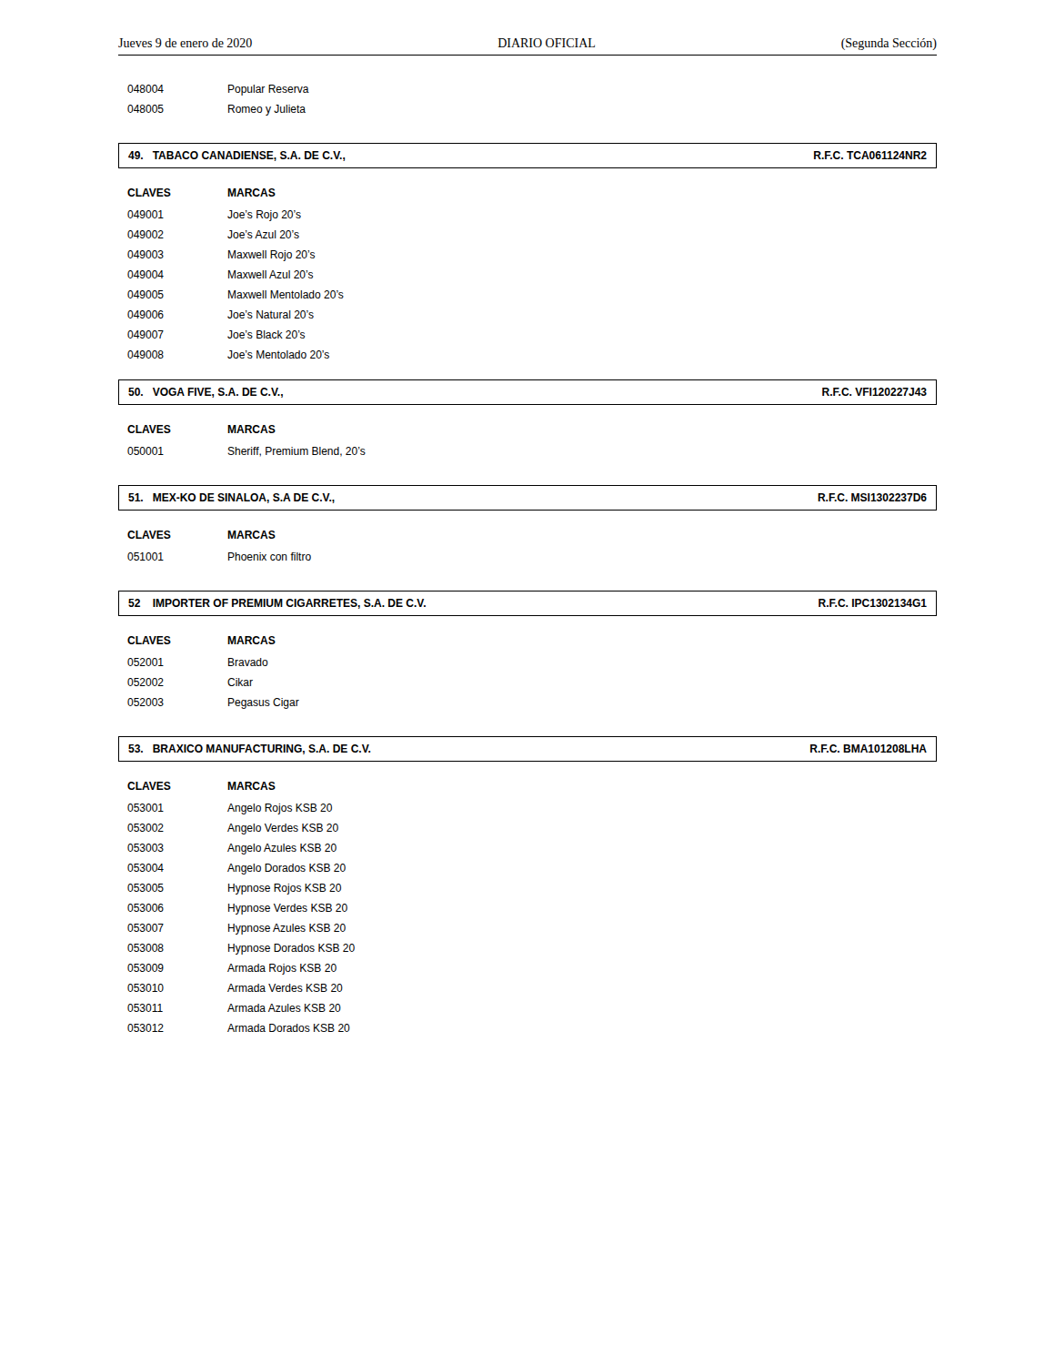Jueves 9 de enero de 2020
DIARIO OFICIAL
(Segunda Sección)
048004 Popular Reserva
048005 Romeo y Julieta
49. TABACO CANADIENSE, S.A. DE C.V.,
R.F.C. TCA061124NR2
CLAVES
MARCAS
049001 Joe’s Rojo 20’s
049002 Joe’s Azul 20’s
049003 Maxwell Rojo 20’s
049004 Maxwell Azul 20’s
049005 Maxwell Mentolado 20’s
049006 Joe’s Natural 20’s
049007 Joe’s Black 20’s
049008 Joe’s Mentolado 20’s
50. VOGA FIVE, S.A. DE C.V.,
R.F.C. VFI120227J43
CLAVES
MARCAS
050001 Sheriff, Premium Blend, 20’s
51. MEX-KO DE SINALOA, S.A DE C.V.,
R.F.C. MSI1302237D6
CLAVES
MARCAS
051001 Phoenix con filtro
52 IMPORTER OF PREMIUM CIGARRETES, S.A. DE C.V.
R.F.C. IPC1302134G1
CLAVES
MARCAS
052001 Bravado
052002 Cikar
052003 Pegasus Cigar
53. BRAXICO MANUFACTURING, S.A. DE C.V.
R.F.C. BMA101208LHA
CLAVES
MARCAS
053001 Angelo Rojos KSB 20
053002 Angelo Verdes KSB 20
053003 Angelo Azules KSB 20
053004 Angelo Dorados KSB 20
053005 Hypnose Rojos KSB 20
053006 Hypnose Verdes KSB 20
053007 Hypnose Azules KSB 20
053008 Hypnose Dorados KSB 20
053009 Armada Rojos KSB 20
053010 Armada Verdes KSB 20
053011 Armada Azules KSB 20
053012 Armada Dorados KSB 20